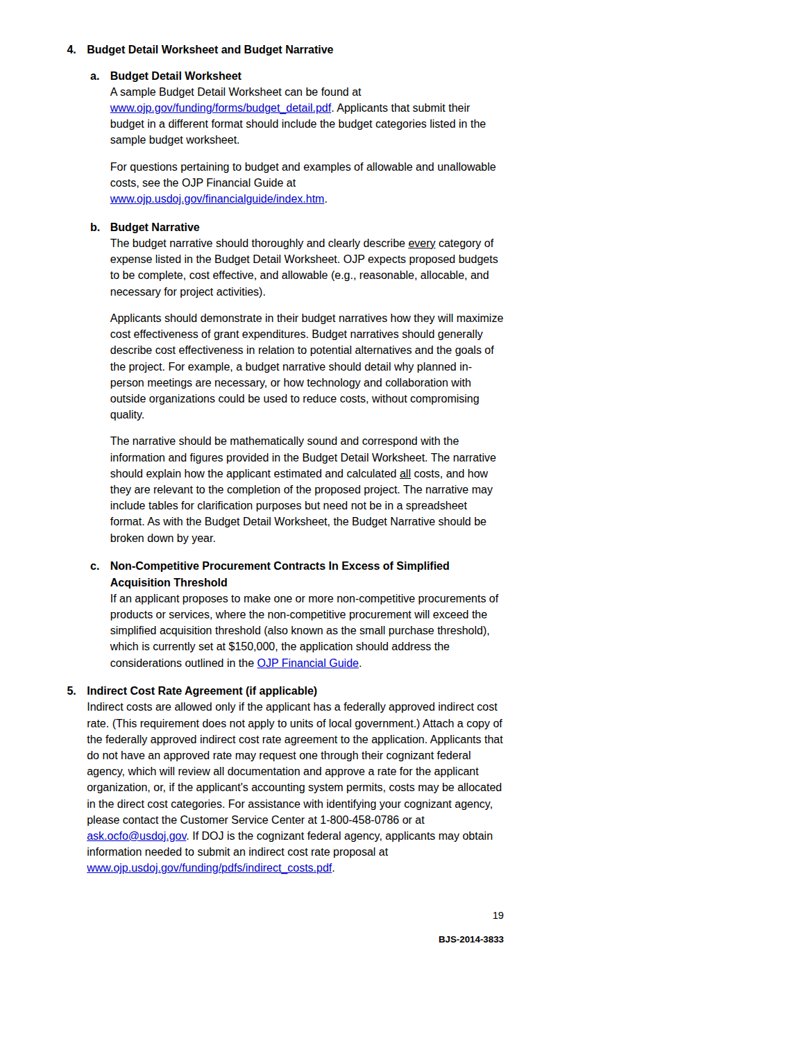4. Budget Detail Worksheet and Budget Narrative
a. Budget Detail Worksheet
A sample Budget Detail Worksheet can be found at www.ojp.gov/funding/forms/budget_detail.pdf. Applicants that submit their budget in a different format should include the budget categories listed in the sample budget worksheet.
For questions pertaining to budget and examples of allowable and unallowable costs, see the OJP Financial Guide at www.ojp.usdoj.gov/financialguide/index.htm.
b. Budget Narrative
The budget narrative should thoroughly and clearly describe every category of expense listed in the Budget Detail Worksheet. OJP expects proposed budgets to be complete, cost effective, and allowable (e.g., reasonable, allocable, and necessary for project activities).
Applicants should demonstrate in their budget narratives how they will maximize cost effectiveness of grant expenditures. Budget narratives should generally describe cost effectiveness in relation to potential alternatives and the goals of the project. For example, a budget narrative should detail why planned in-person meetings are necessary, or how technology and collaboration with outside organizations could be used to reduce costs, without compromising quality.
The narrative should be mathematically sound and correspond with the information and figures provided in the Budget Detail Worksheet. The narrative should explain how the applicant estimated and calculated all costs, and how they are relevant to the completion of the proposed project. The narrative may include tables for clarification purposes but need not be in a spreadsheet format. As with the Budget Detail Worksheet, the Budget Narrative should be broken down by year.
c. Non-Competitive Procurement Contracts In Excess of Simplified Acquisition Threshold
If an applicant proposes to make one or more non-competitive procurements of products or services, where the non-competitive procurement will exceed the simplified acquisition threshold (also known as the small purchase threshold), which is currently set at $150,000, the application should address the considerations outlined in the OJP Financial Guide.
5. Indirect Cost Rate Agreement (if applicable)
Indirect costs are allowed only if the applicant has a federally approved indirect cost rate. (This requirement does not apply to units of local government.) Attach a copy of the federally approved indirect cost rate agreement to the application. Applicants that do not have an approved rate may request one through their cognizant federal agency, which will review all documentation and approve a rate for the applicant organization, or, if the applicant's accounting system permits, costs may be allocated in the direct cost categories. For assistance with identifying your cognizant agency, please contact the Customer Service Center at 1-800-458-0786 or at ask.ocfo@usdoj.gov. If DOJ is the cognizant federal agency, applicants may obtain information needed to submit an indirect cost rate proposal at www.ojp.usdoj.gov/funding/pdfs/indirect_costs.pdf.
19
BJS-2014-3833